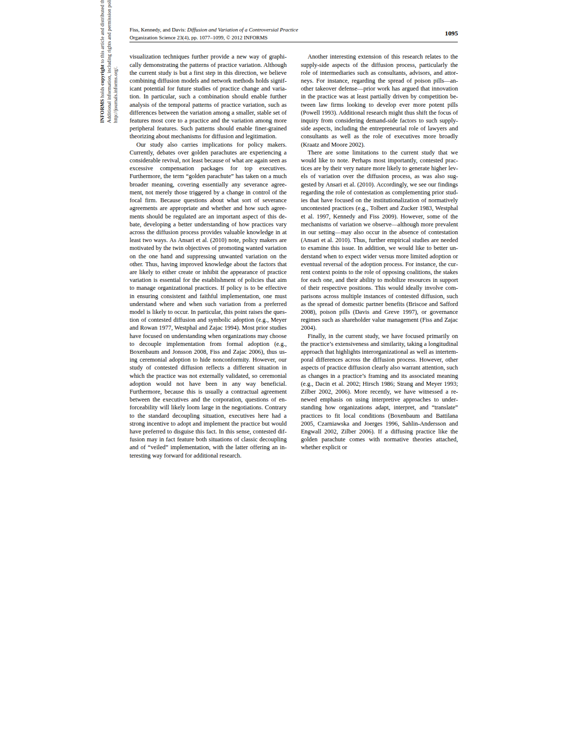1095
Fiss, Kennedy, and Davis: Diffusion and Variation of a Controversial Practice
Organization Science 23(4), pp. 1077–1099, © 2012 INFORMS
INFORMS holds copyright to this article and distributed this copy as a courtesy to the author(s). Additional information, including rights and permission policies, is available at http://journals.informs.org/.
visualization techniques further provide a new way of graphically demonstrating the patterns of practice variation. Although the current study is but a first step in this direction, we believe combining diffusion models and network methods holds significant potential for future studies of practice change and variation. In particular, such a combination should enable further analysis of the temporal patterns of practice variation, such as differences between the variation among a smaller, stable set of features most core to a practice and the variation among more peripheral features. Such patterns should enable finer-grained theorizing about mechanisms for diffusion and legitimation.
Our study also carries implications for policy makers. Currently, debates over golden parachutes are experiencing a considerable revival, not least because of what are again seen as excessive compensation packages for top executives. Furthermore, the term “golden parachute” has taken on a much broader meaning, covering essentially any severance agreement, not merely those triggered by a change in control of the focal firm. Because questions about what sort of severance agreements are appropriate and whether and how such agreements should be regulated are an important aspect of this debate, developing a better understanding of how practices vary across the diffusion process provides valuable knowledge in at least two ways. As Ansari et al. (2010) note, policy makers are motivated by the twin objectives of promoting wanted variation on the one hand and suppressing unwanted variation on the other. Thus, having improved knowledge about the factors that are likely to either create or inhibit the appearance of practice variation is essential for the establishment of policies that aim to manage organizational practices. If policy is to be effective in ensuring consistent and faithful implementation, one must understand where and when such variation from a preferred model is likely to occur. In particular, this point raises the question of contested diffusion and symbolic adoption (e.g., Meyer and Rowan 1977, Westphal and Zajac 1994). Most prior studies have focused on understanding when organizations may choose to decouple implementation from formal adoption (e.g., Boxenbaum and Jonsson 2008, Fiss and Zajac 2006), thus using ceremonial adoption to hide nonconformity. However, our study of contested diffusion reflects a different situation in which the practice was not externally validated, so ceremonial adoption would not have been in any way beneficial. Furthermore, because this is usually a contractual agreement between the executives and the corporation, questions of enforceability will likely loom large in the negotiations. Contrary to the standard decoupling situation, executives here had a strong incentive to adopt and implement the practice but would have preferred to disguise this fact. In this sense, contested diffusion may in fact feature both situations of classic decoupling and of “veiled” implementation, with the latter offering an interesting way forward for additional research.
Another interesting extension of this research relates to the supply-side aspects of the diffusion process, particularly the role of intermediaries such as consultants, advisors, and attorneys. For instance, regarding the spread of poison pills—another takeover defense—prior work has argued that innovation in the practice was at least partially driven by competition between law firms looking to develop ever more potent pills (Powell 1993). Additional research might thus shift the focus of inquiry from considering demand-side factors to such supply-side aspects, including the entrepreneurial role of lawyers and consultants as well as the role of executives more broadly (Kraatz and Moore 2002).
There are some limitations to the current study that we would like to note. Perhaps most importantly, contested practices are by their very nature more likely to generate higher levels of variation over the diffusion process, as was also suggested by Ansari et al. (2010). Accordingly, we see our findings regarding the role of contestation as complementing prior studies that have focused on the institutionalization of normatively uncontested practices (e.g., Tolbert and Zucker 1983, Westphal et al. 1997, Kennedy and Fiss 2009). However, some of the mechanisms of variation we observe—although more prevalent in our setting—may also occur in the absence of contestation (Ansari et al. 2010). Thus, further empirical studies are needed to examine this issue. In addition, we would like to better understand when to expect wider versus more limited adoption or eventual reversal of the adoption process. For instance, the current context points to the role of opposing coalitions, the stakes for each one, and their ability to mobilize resources in support of their respective positions. This would ideally involve comparisons across multiple instances of contested diffusion, such as the spread of domestic partner benefits (Briscoe and Safford 2008), poison pills (Davis and Greve 1997), or governance regimes such as shareholder value management (Fiss and Zajac 2004).
Finally, in the current study, we have focused primarily on the practice’s extensiveness and similarity, taking a longitudinal approach that highlights interorganizational as well as intertemporal differences across the diffusion process. However, other aspects of practice diffusion clearly also warrant attention, such as changes in a practice’s framing and its associated meaning (e.g., Dacin et al. 2002; Hirsch 1986; Strang and Meyer 1993; Zilber 2002, 2006). More recently, we have witnessed a renewed emphasis on using interpretive approaches to understanding how organizations adapt, interpret, and “translate” practices to fit local conditions (Boxenbaum and Battilana 2005, Czarniawska and Joerges 1996, Sahlin-Andersson and Engwall 2002, Zilber 2006). If a diffusing practice like the golden parachute comes with normative theories attached, whether explicit or